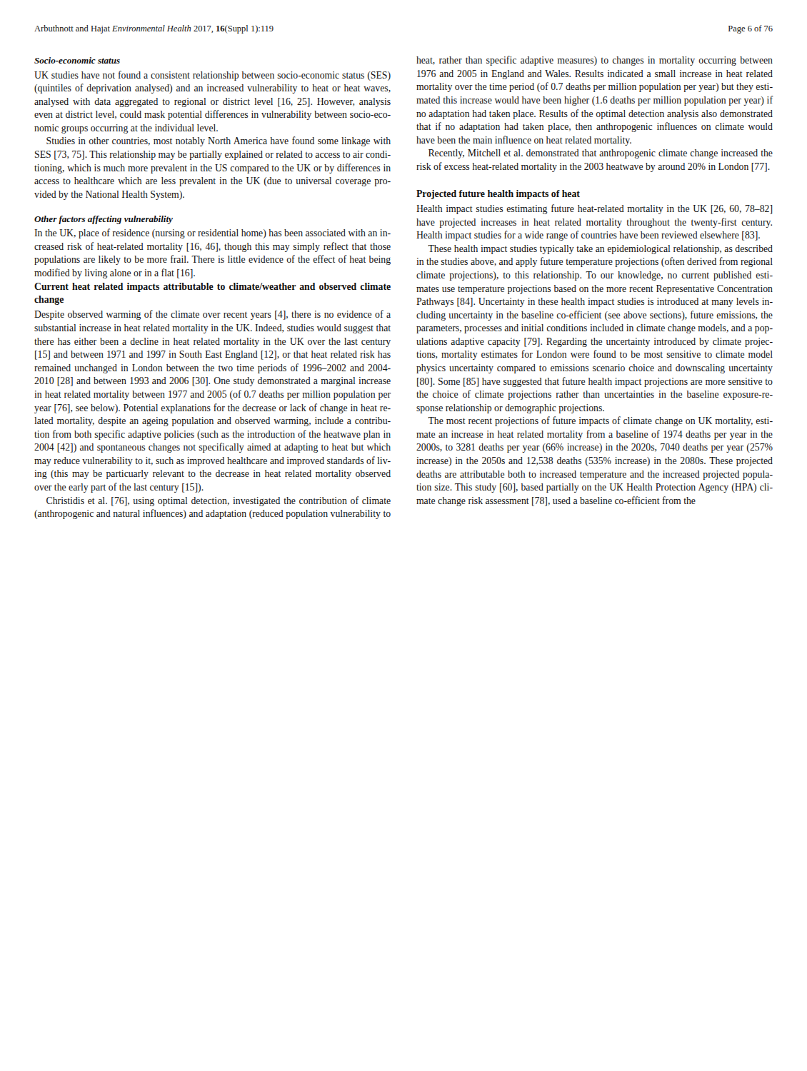Arbuthnott and Hajat Environmental Health 2017, 16(Suppl 1):119 Page 6 of 76
Socio-economic status
UK studies have not found a consistent relationship between socio-economic status (SES) (quintiles of deprivation analysed) and an increased vulnerability to heat or heat waves, analysed with data aggregated to regional or district level [16, 25]. However, analysis even at district level, could mask potential differences in vulnerability between socio-economic groups occurring at the individual level.
Studies in other countries, most notably North America have found some linkage with SES [73, 75]. This relationship may be partially explained or related to access to air conditioning, which is much more prevalent in the US compared to the UK or by differences in access to healthcare which are less prevalent in the UK (due to universal coverage provided by the National Health System).
Other factors affecting vulnerability
In the UK, place of residence (nursing or residential home) has been associated with an increased risk of heat-related mortality [16, 46], though this may simply reflect that those populations are likely to be more frail. There is little evidence of the effect of heat being modified by living alone or in a flat [16].
Current heat related impacts attributable to climate/weather and observed climate change
Despite observed warming of the climate over recent years [4], there is no evidence of a substantial increase in heat related mortality in the UK. Indeed, studies would suggest that there has either been a decline in heat related mortality in the UK over the last century [15] and between 1971 and 1997 in South East England [12], or that heat related risk has remained unchanged in London between the two time periods of 1996–2002 and 2004-2010 [28] and between 1993 and 2006 [30]. One study demonstrated a marginal increase in heat related mortality between 1977 and 2005 (of 0.7 deaths per million population per year [76], see below). Potential explanations for the decrease or lack of change in heat related mortality, despite an ageing population and observed warming, include a contribution from both specific adaptive policies (such as the introduction of the heatwave plan in 2004 [42]) and spontaneous changes not specifically aimed at adapting to heat but which may reduce vulnerability to it, such as improved healthcare and improved standards of living (this may be particuarly relevant to the decrease in heat related mortality observed over the early part of the last century [15]).
Christidis et al. [76], using optimal detection, investigated the contribution of climate (anthropogenic and natural influences) and adaptation (reduced population vulnerability to heat, rather than specific adaptive measures) to changes in mortality occurring between 1976 and 2005 in England and Wales. Results indicated a small increase in heat related mortality over the time period (of 0.7 deaths per million population per year) but they estimated this increase would have been higher (1.6 deaths per million population per year) if no adaptation had taken place. Results of the optimal detection analysis also demonstrated that if no adaptation had taken place, then anthropogenic influences on climate would have been the main influence on heat related mortality.
Recently, Mitchell et al. demonstrated that anthropogenic climate change increased the risk of excess heat-related mortality in the 2003 heatwave by around 20% in London [77].
Projected future health impacts of heat
Health impact studies estimating future heat-related mortality in the UK [26, 60, 78–82] have projected increases in heat related mortality throughout the twenty-first century. Health impact studies for a wide range of countries have been reviewed elsewhere [83].
These health impact studies typically take an epidemiological relationship, as described in the studies above, and apply future temperature projections (often derived from regional climate projections), to this relationship. To our knowledge, no current published estimates use temperature projections based on the more recent Representative Concentration Pathways [84]. Uncertainty in these health impact studies is introduced at many levels including uncertainty in the baseline co-efficient (see above sections), future emissions, the parameters, processes and initial conditions included in climate change models, and a populations adaptive capacity [79]. Regarding the uncertainty introduced by climate projections, mortality estimates for London were found to be most sensitive to climate model physics uncertainty compared to emissions scenario choice and downscaling uncertainty [80]. Some [85] have suggested that future health impact projections are more sensitive to the choice of climate projections rather than uncertainties in the baseline exposure-response relationship or demographic projections.
The most recent projections of future impacts of climate change on UK mortality, estimate an increase in heat related mortality from a baseline of 1974 deaths per year in the 2000s, to 3281 deaths per year (66% increase) in the 2020s, 7040 deaths per year (257% increase) in the 2050s and 12,538 deaths (535% increase) in the 2080s. These projected deaths are attributable both to increased temperature and the increased projected population size. This study [60], based partially on the UK Health Protection Agency (HPA) climate change risk assessment [78], used a baseline co-efficient from the